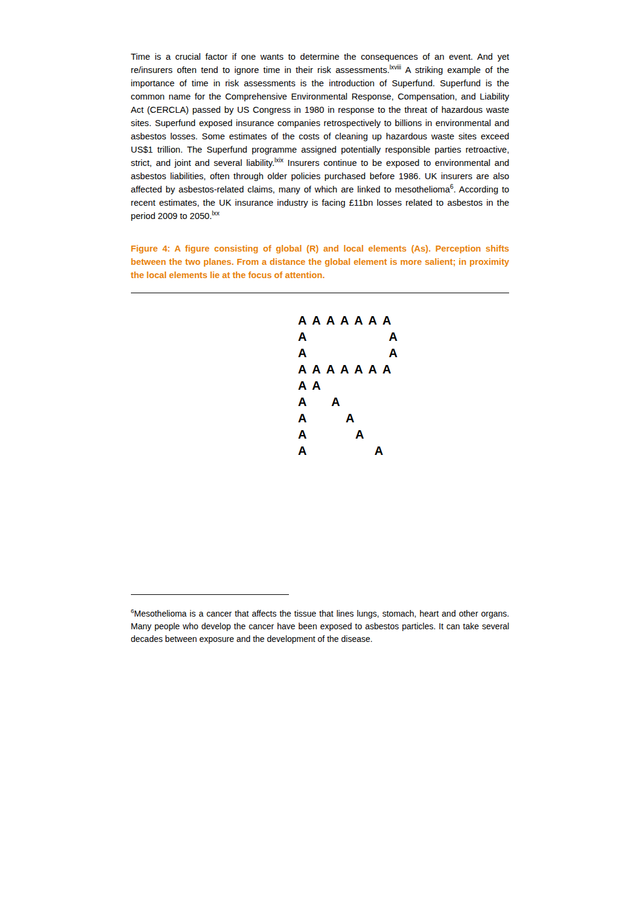Time is a crucial factor if one wants to determine the consequences of an event. And yet re/insurers often tend to ignore time in their risk assessments.lxviii A striking example of the importance of time in risk assessments is the introduction of Superfund. Superfund is the common name for the Comprehensive Environmental Response, Compensation, and Liability Act (CERCLA) passed by US Congress in 1980 in response to the threat of hazardous waste sites. Superfund exposed insurance companies retrospectively to billions in environmental and asbestos losses. Some estimates of the costs of cleaning up hazardous waste sites exceed US$1 trillion. The Superfund programme assigned potentially responsible parties retroactive, strict, and joint and several liability.lxix Insurers continue to be exposed to environmental and asbestos liabilities, often through older policies purchased before 1986. UK insurers are also affected by asbestos-related claims, many of which are linked to mesothelioma6. According to recent estimates, the UK insurance industry is facing £11bn losses related to asbestos in the period 2009 to 2050.lxx
Figure 4: A figure consisting of global (R) and local elements (As). Perception shifts between the two planes. From a distance the global element is more salient; in proximity the local elements lie at the focus of attention.
A A A A A A A A A A A A A A A A A A A A A A A A A A A A
6Mesothelioma is a cancer that affects the tissue that lines lungs, stomach, heart and other organs. Many people who develop the cancer have been exposed to asbestos particles. It can take several decades between exposure and the development of the disease.